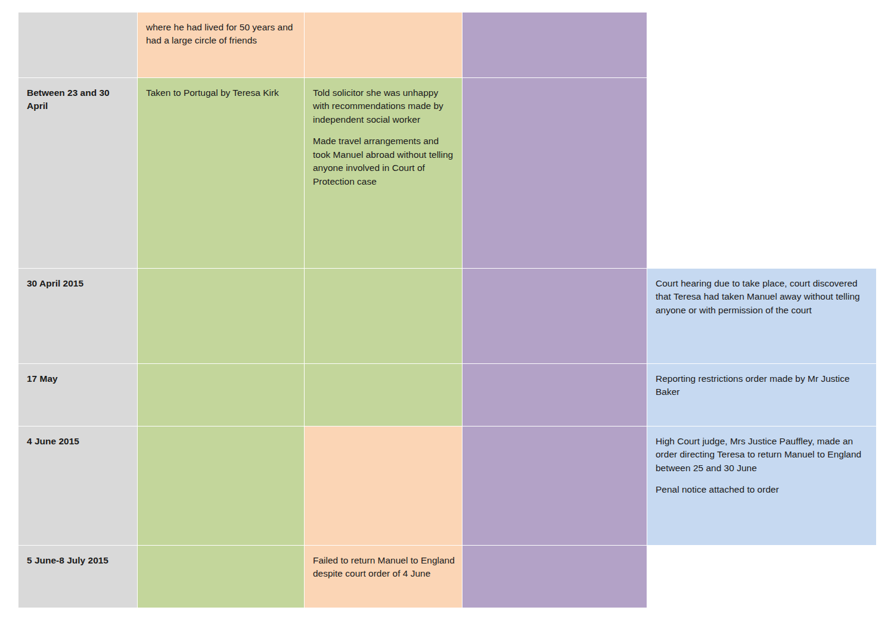| | where he had lived for 50 years and had a large circle of friends | | | |
| Between 23 and 30 April | Taken to Portugal by Teresa Kirk | Told solicitor she was unhappy with recommendations made by independent social worker Made travel arrangements and took Manuel abroad without telling anyone involved in Court of Protection case | | |
| 30 April 2015 | | | | Court hearing due to take place, court discovered that Teresa had taken Manuel away without telling anyone or with permission of the court |
| 17 May | | | | Reporting restrictions order made by Mr Justice Baker |
| 4 June 2015 | | | | High Court judge, Mrs Justice Pauffley, made an order directing Teresa to return Manuel to England between 25 and 30 June Penal notice attached to order |
| 5 June-8 July 2015 | | Failed to return Manuel to England despite court order of 4 June | | |